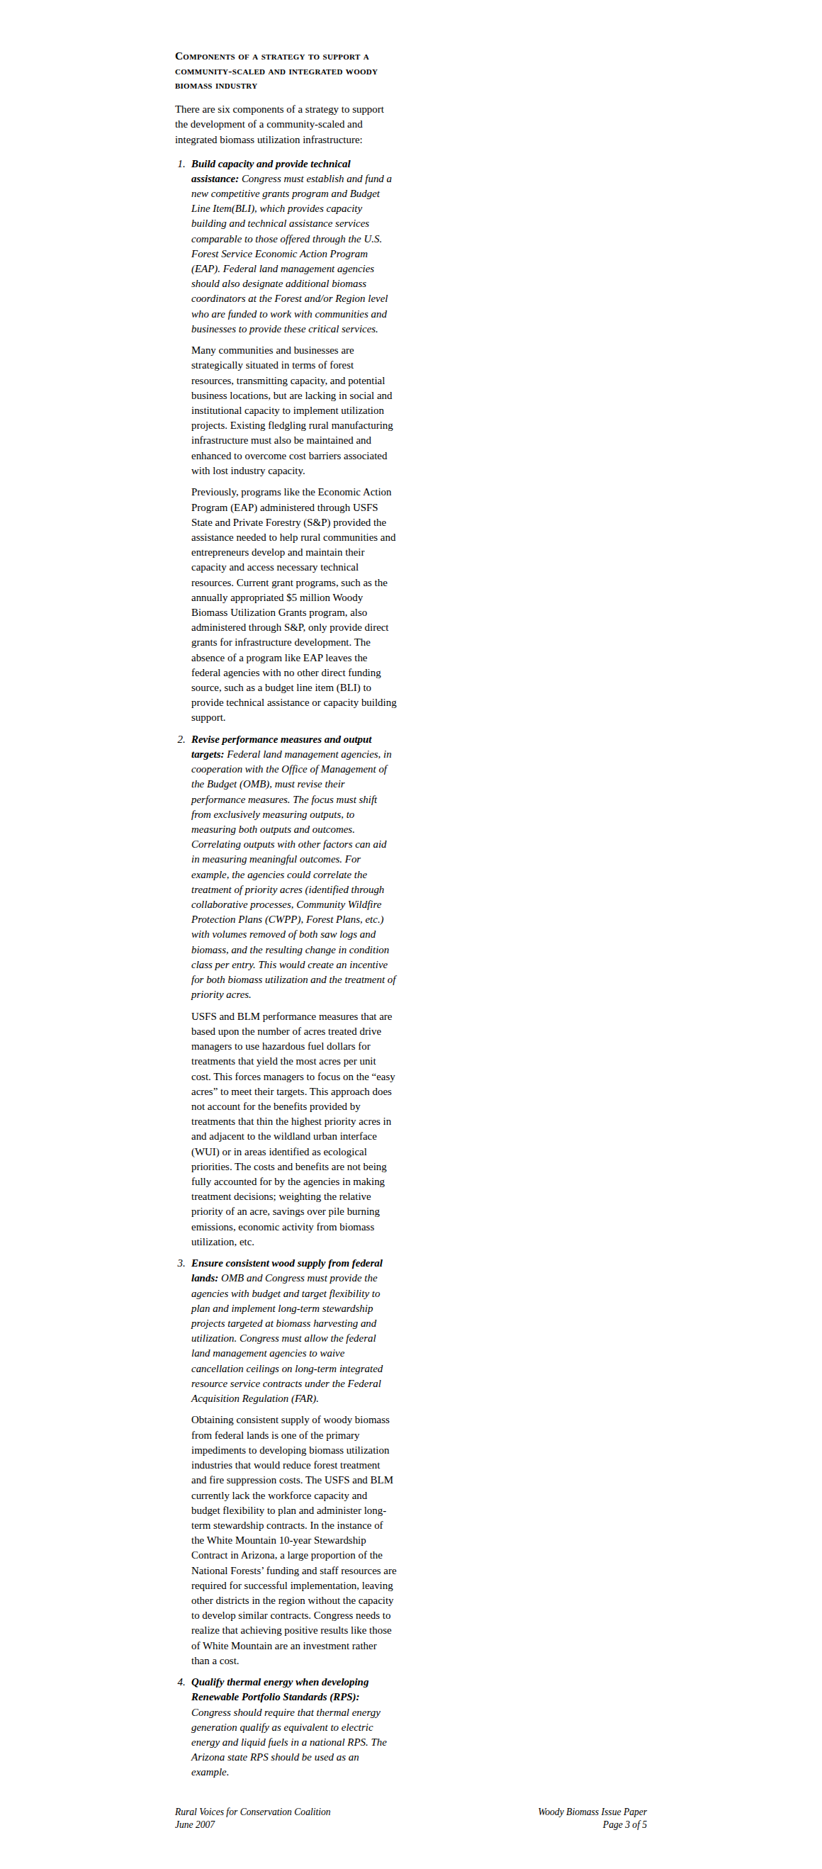Components of a strategy to support a community-scaled and integrated woody biomass industry
There are six components of a strategy to support the development of a community-scaled and integrated biomass utilization infrastructure:
Build capacity and provide technical assistance: Congress must establish and fund a new competitive grants program and Budget Line Item(BLI), which provides capacity building and technical assistance services comparable to those offered through the U.S. Forest Service Economic Action Program (EAP). Federal land management agencies should also designate additional biomass coordinators at the Forest and/or Region level who are funded to work with communities and businesses to provide these critical services.
Many communities and businesses are strategically situated in terms of forest resources, transmitting capacity, and potential business locations, but are lacking in social and institutional capacity to implement utilization projects. Existing fledgling rural manufacturing infrastructure must also be maintained and enhanced to overcome cost barriers associated with lost industry capacity.
Previously, programs like the Economic Action Program (EAP) administered through USFS State and Private Forestry (S&P) provided the assistance needed to help rural communities and entrepreneurs develop and maintain their capacity and access necessary technical resources. Current grant programs, such as the annually appropriated $5 million Woody Biomass Utilization Grants program, also administered through S&P, only provide direct grants for infrastructure development. The absence of a program like EAP leaves the federal agencies with no other direct funding source, such as a budget line item (BLI) to provide technical assistance or capacity building support.
Revise performance measures and output targets: Federal land management agencies, in cooperation with the Office of Management of the Budget (OMB), must revise their performance measures. The focus must shift from exclusively measuring outputs, to measuring both outputs and outcomes. Correlating outputs with other factors can aid in measuring meaningful outcomes. For example, the agencies could correlate the treatment of priority acres (identified through collaborative processes, Community Wildfire Protection Plans (CWPP), Forest Plans, etc.) with volumes removed of both saw logs and biomass, and the resulting change in condition class per entry. This would create an incentive for both biomass utilization and the treatment of priority acres.
USFS and BLM performance measures that are based upon the number of acres treated drive managers to use hazardous fuel dollars for treatments that yield the most acres per unit cost. This forces managers to focus on the “easy acres” to meet their targets. This approach does not account for the benefits provided by treatments that thin the highest priority acres in and adjacent to the wildland urban interface (WUI) or in areas identified as ecological priorities. The costs and benefits are not being fully accounted for by the agencies in making treatment decisions; weighting the relative priority of an acre, savings over pile burning emissions, economic activity from biomass utilization, etc.
Ensure consistent wood supply from federal lands: OMB and Congress must provide the agencies with budget and target flexibility to plan and implement long-term stewardship projects targeted at biomass harvesting and utilization. Congress must allow the federal land management agencies to waive cancellation ceilings on long-term integrated resource service contracts under the Federal Acquisition Regulation (FAR).
Obtaining consistent supply of woody biomass from federal lands is one of the primary impediments to developing biomass utilization industries that would reduce forest treatment and fire suppression costs. The USFS and BLM currently lack the workforce capacity and budget flexibility to plan and administer long-term stewardship contracts. In the instance of the White Mountain 10-year Stewardship Contract in Arizona, a large proportion of the National Forests’ funding and staff resources are required for successful implementation, leaving other districts in the region without the capacity to develop similar contracts. Congress needs to realize that achieving positive results like those of White Mountain are an investment rather than a cost.
Qualify thermal energy when developing Renewable Portfolio Standards (RPS): Congress should require that thermal energy generation qualify as equivalent to electric energy and liquid fuels in a national RPS. The Arizona state RPS should be used as an example.
Rural Voices for Conservation Coalition
June 2007
Woody Biomass Issue Paper
Page 3 of 5